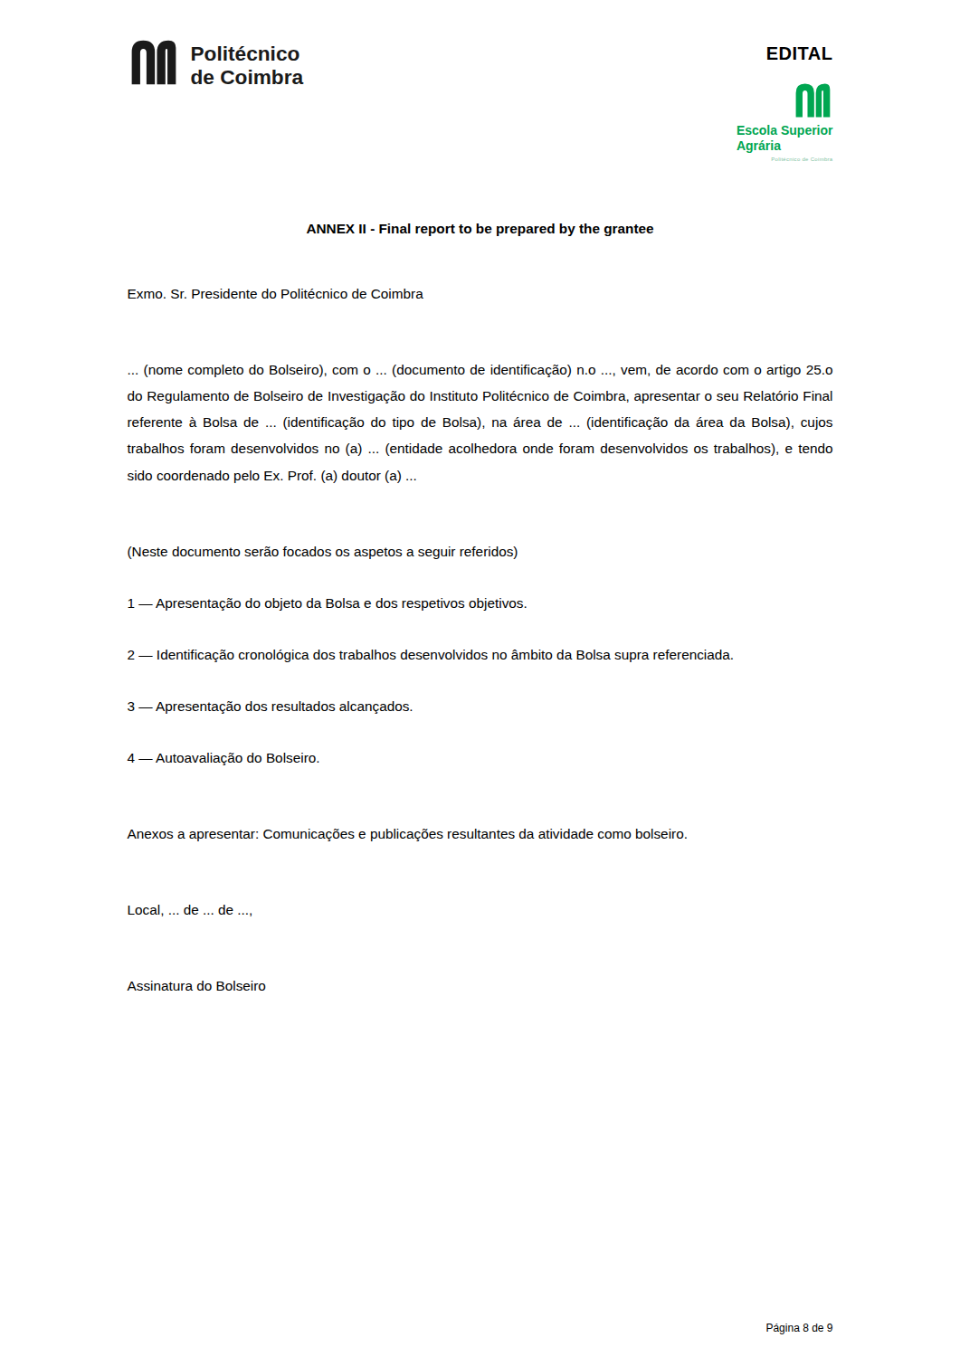Politécnico
de Coimbra
EDITAL
Escola Superior
Agrária
Politécnico de Coimbra
ANNEX II - Final report to be prepared by the grantee
Exmo. Sr. Presidente do Politécnico de Coimbra
... (nome completo do Bolseiro), com o ... (documento de identificação) n.o ..., vem, de acordo com o artigo 25.o do Regulamento de Bolseiro de Investigação do Instituto Politécnico de Coimbra, apresentar o seu Relatório Final referente à Bolsa de ... (identificação do tipo de Bolsa), na área de ... (identificação da área da Bolsa), cujos trabalhos foram desenvolvidos no (a) ... (entidade acolhedora onde foram desenvolvidos os trabalhos), e tendo sido coordenado pelo Ex. Prof. (a) doutor (a) ...
(Neste documento serão focados os aspetos a seguir referidos)
1 — Apresentação do objeto da Bolsa e dos respetivos objetivos.
2 — Identificação cronológica dos trabalhos desenvolvidos no âmbito da Bolsa supra referenciada.
3 — Apresentação dos resultados alcançados.
4 — Autoavaliação do Bolseiro.
Anexos a apresentar: Comunicações e publicações resultantes da atividade como bolseiro.
Local, ... de ... de ...,
Assinatura do Bolseiro
Página 8 de 9